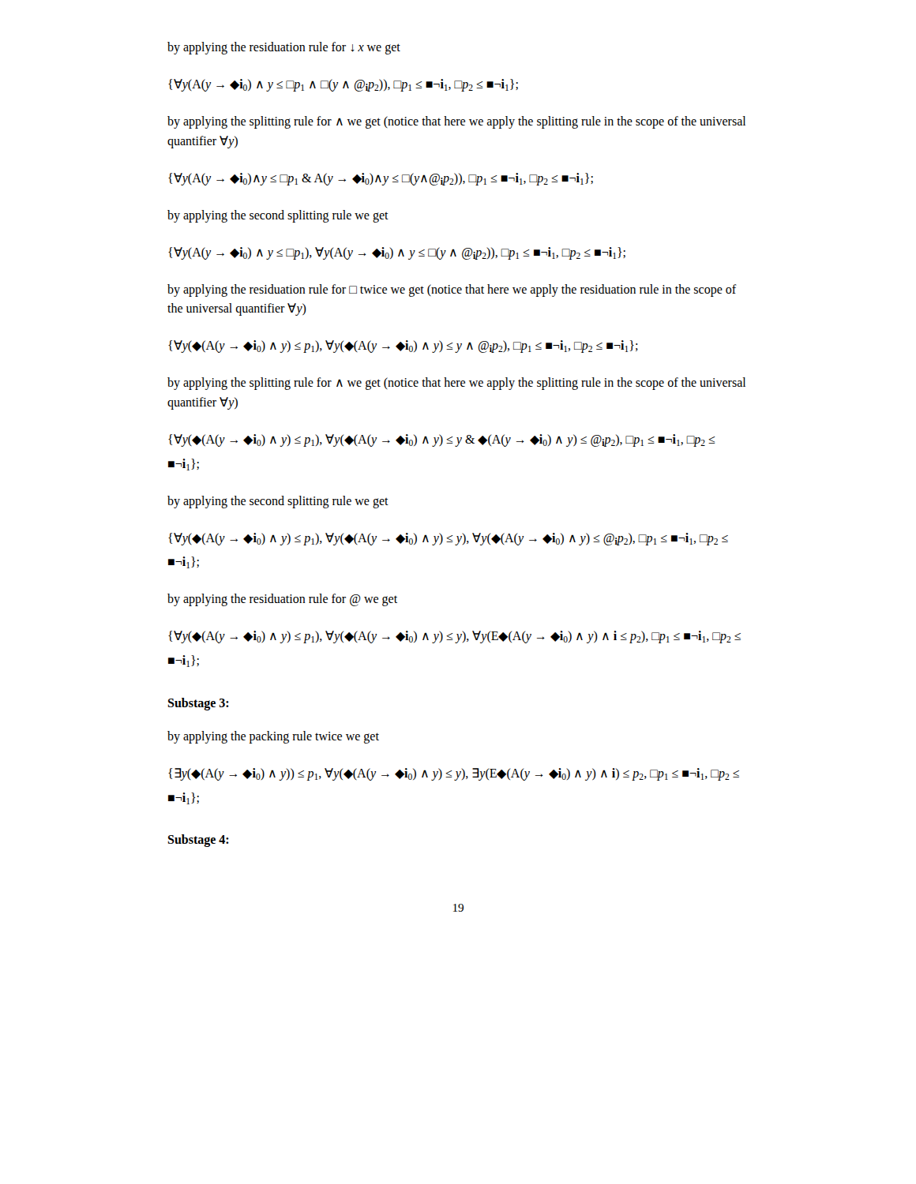by applying the residuation rule for ↓ x we get
{∀y(A(y → ◆i0) ∧ y ≤ □p1 ∧ □(y ∧ @ip2)), □p1 ≤ ■¬i1, □p2 ≤ ■¬i1};
by applying the splitting rule for ∧ we get (notice that here we apply the splitting rule in the scope of the universal quantifier ∀y)
{∀y(A(y → ◆i0)∧y ≤ □p1 & A(y → ◆i0)∧y ≤ □(y∧@ip2)), □p1 ≤ ■¬i1, □p2 ≤ ■¬i1};
by applying the second splitting rule we get
{∀y(A(y → ◆i0) ∧ y ≤ □p1), ∀y(A(y → ◆i0) ∧ y ≤ □(y ∧ @ip2)), □p1 ≤ ■¬i1, □p2 ≤ ■¬i1};
by applying the residuation rule for □ twice we get (notice that here we apply the residuation rule in the scope of the universal quantifier ∀y)
{∀y(◆(A(y → ◆i0) ∧ y) ≤ p1), ∀y(◆(A(y → ◆i0) ∧ y) ≤ y ∧ @ip2), □p1 ≤ ■¬i1, □p2 ≤ ■¬i1};
by applying the splitting rule for ∧ we get (notice that here we apply the splitting rule in the scope of the universal quantifier ∀y)
{∀y(◆(A(y → ◆i0) ∧ y) ≤ p1), ∀y(◆(A(y → ◆i0) ∧ y) ≤ y & ◆(A(y → ◆i0) ∧ y) ≤ @ip2), □p1 ≤ ■¬i1, □p2 ≤ ■¬i1};
by applying the second splitting rule we get
{∀y(◆(A(y → ◆i0) ∧ y) ≤ p1), ∀y(◆(A(y → ◆i0) ∧ y) ≤ y), ∀y(◆(A(y → ◆i0) ∧ y) ≤ @ip2), □p1 ≤ ■¬i1, □p2 ≤ ■¬i1};
by applying the residuation rule for @ we get
{∀y(◆(A(y → ◆i0) ∧ y) ≤ p1), ∀y(◆(A(y → ◆i0) ∧ y) ≤ y), ∀y(E◆(A(y → ◆i0) ∧ y) ∧ i ≤ p2), □p1 ≤ ■¬i1, □p2 ≤ ■¬i1};
Substage 3:
by applying the packing rule twice we get
{∃y(◆(A(y → ◆i0) ∧ y)) ≤ p1, ∀y(◆(A(y → ◆i0) ∧ y) ≤ y), ∃y(E◆(A(y → ◆i0) ∧ y) ∧ i) ≤ p2, □p1 ≤ ■¬i1, □p2 ≤ ■¬i1};
Substage 4:
19